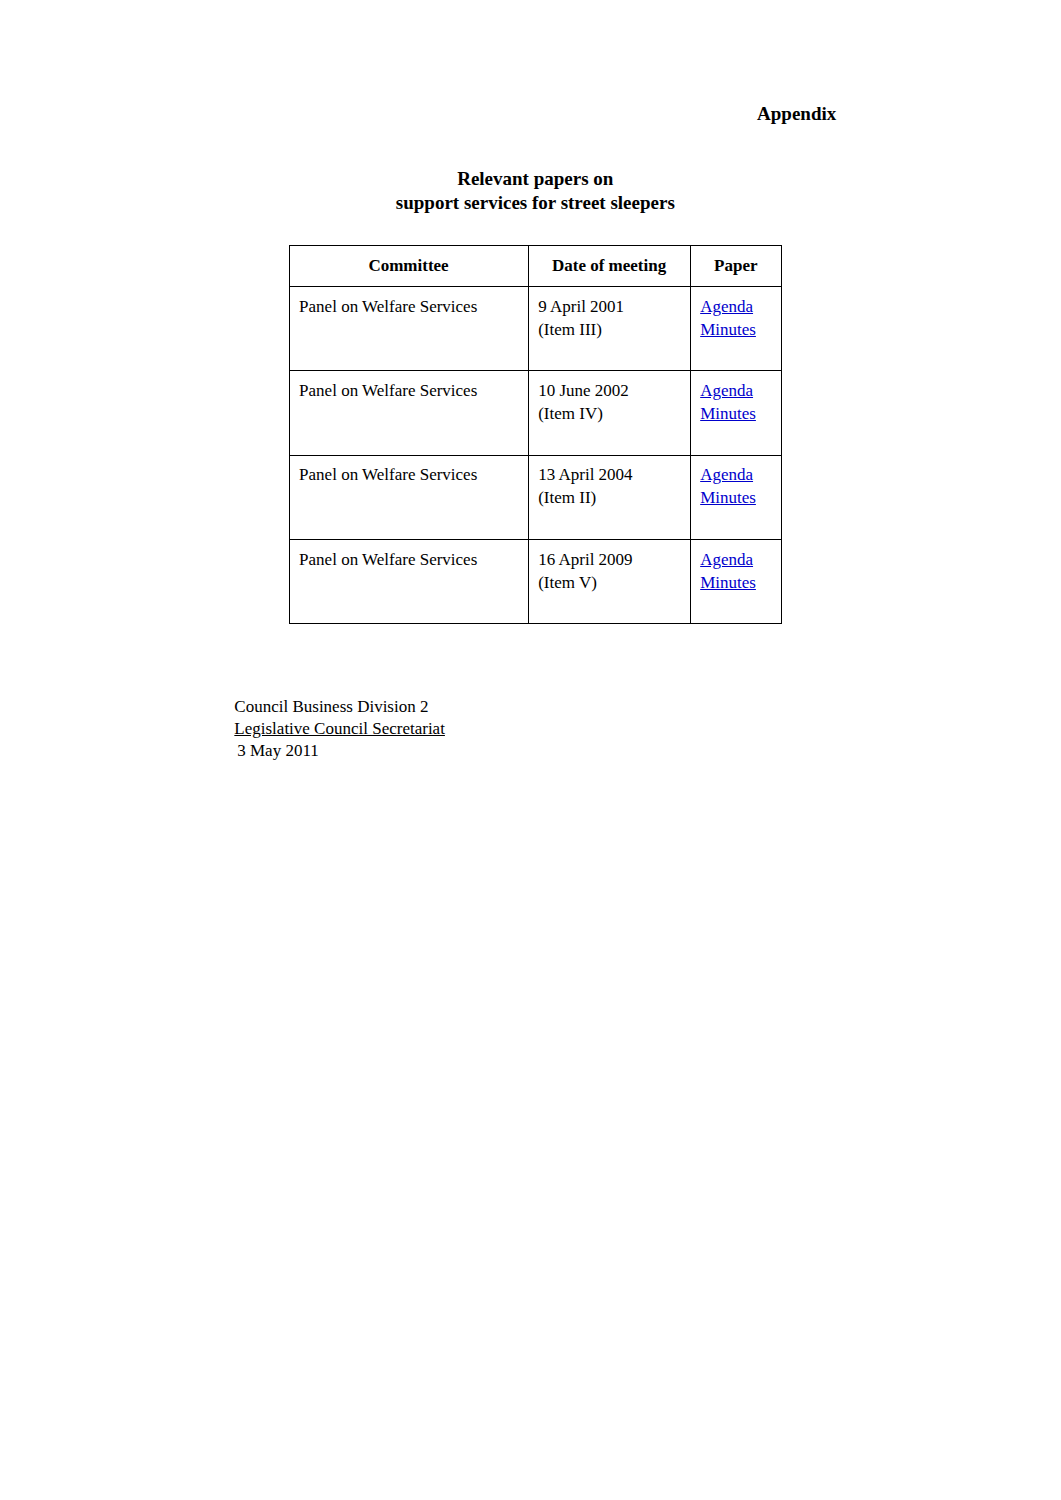Appendix
Relevant papers on
support services for street sleepers
| Committee | Date of meeting | Paper |
| --- | --- | --- |
| Panel on Welfare Services | 9 April 2001 (Item III) | Agenda Minutes |
| Panel on Welfare Services | 10 June 2002 (Item IV) | Agenda Minutes |
| Panel on Welfare Services | 13 April 2004 (Item II) | Agenda Minutes |
| Panel on Welfare Services | 16 April 2009 (Item V) | Agenda Minutes |
Council Business Division 2
Legislative Council Secretariat
3 May 2011